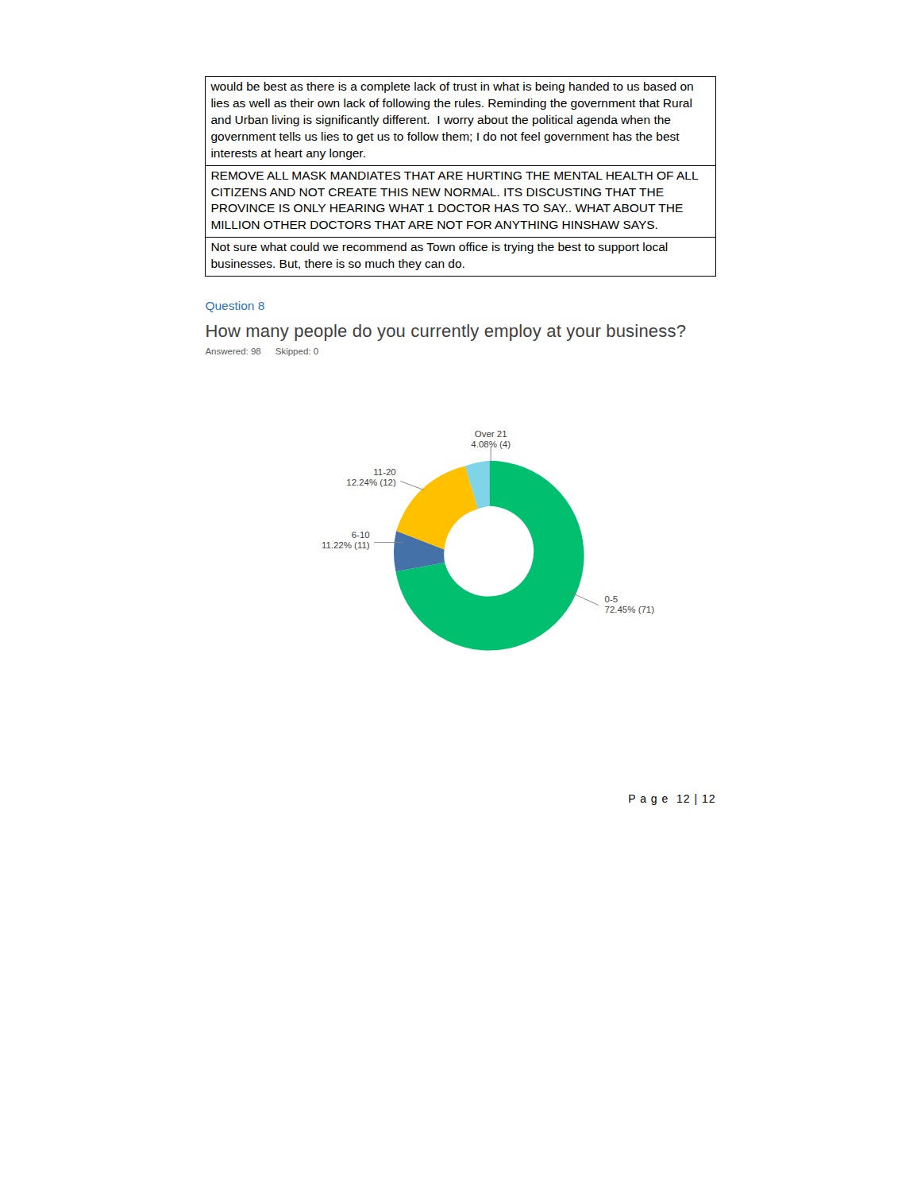| would be best as there is a complete lack of trust in what is being handed to us based on lies as well as their own lack of following the rules. Reminding the government that Rural and Urban living is significantly different. I worry about the political agenda when the government tells us lies to get us to follow them; I do not feel government has the best interests at heart any longer. |
| REMOVE ALL MASK MANDIATES THAT ARE HURTING THE MENTAL HEALTH OF ALL CITIZENS AND NOT CREATE THIS NEW NORMAL. ITS DISCUSTING THAT THE PROVINCE IS ONLY HEARING WHAT 1 DOCTOR HAS TO SAY.. WHAT ABOUT THE MILLION OTHER DOCTORS THAT ARE NOT FOR ANYTHING HINSHAW SAYS. |
| Not sure what could we recommend as Town office is trying the best to support local businesses. But, there is so much they can do. |
Question 8
How many people do you currently employ at your business?
Answered: 98 Skipped: 0
Over 21 4.08% (4) 11-20 12.24% (12) 6-10 11.22% (11) 0-5 72.45% (71)
P a g e 12 | 12